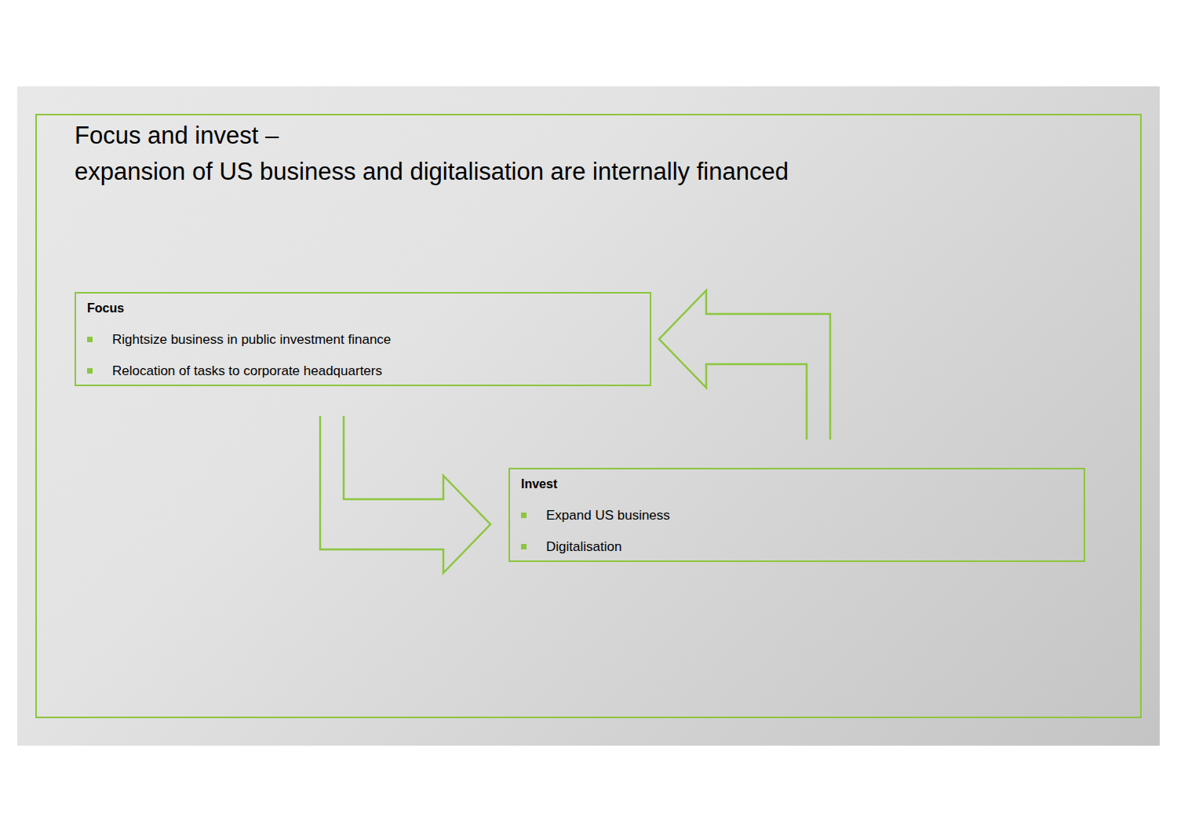Focus and invest –
expansion of US business and digitalisation are internally financed
Focus
Rightsize business in public investment finance
Relocation of tasks to corporate headquarters
Invest
Expand US business
Digitalisation